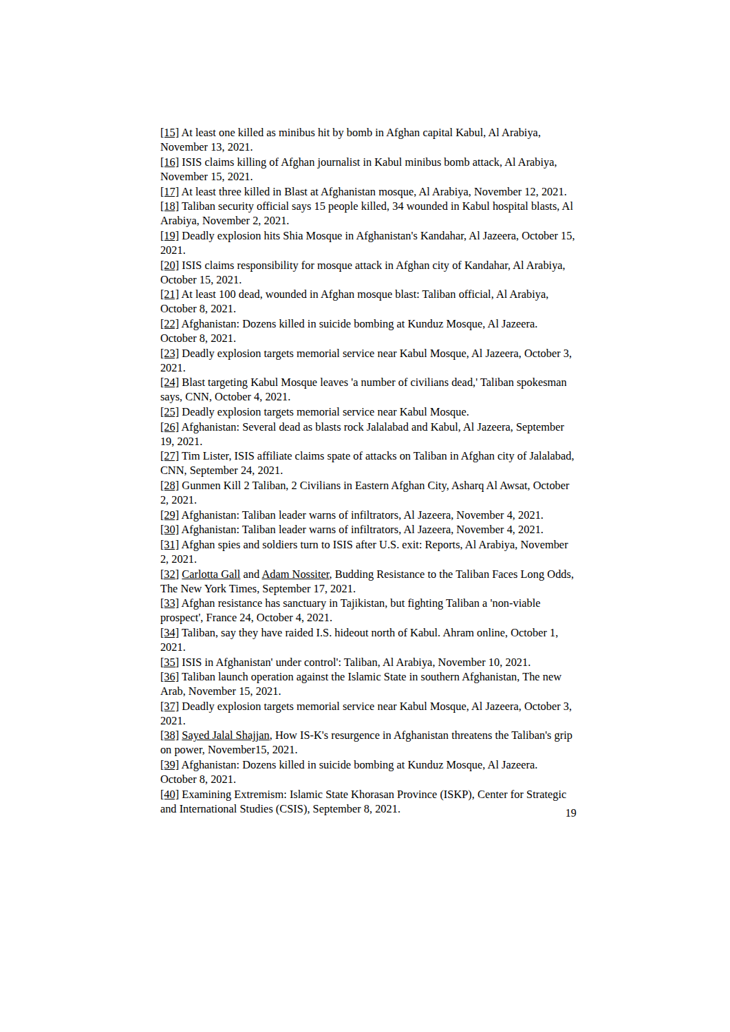[15] At least one killed as minibus hit by bomb in Afghan capital Kabul, Al Arabiya, November 13, 2021.
[16] ISIS claims killing of Afghan journalist in Kabul minibus bomb attack, Al Arabiya, November 15, 2021.
[17] At least three killed in Blast at Afghanistan mosque, Al Arabiya, November 12, 2021.
[18] Taliban security official says 15 people killed, 34 wounded in Kabul hospital blasts, Al Arabiya, November 2, 2021.
[19] Deadly explosion hits Shia Mosque in Afghanistan's Kandahar, Al Jazeera, October 15, 2021.
[20] ISIS claims responsibility for mosque attack in Afghan city of Kandahar, Al Arabiya, October 15, 2021.
[21] At least 100 dead, wounded in Afghan mosque blast: Taliban official, Al Arabiya, October 8, 2021.
[22] Afghanistan: Dozens killed in suicide bombing at Kunduz Mosque, Al Jazeera. October 8, 2021.
[23] Deadly explosion targets memorial service near Kabul Mosque, Al Jazeera, October 3, 2021.
[24] Blast targeting Kabul Mosque leaves 'a number of civilians dead,' Taliban spokesman says, CNN, October 4, 2021.
[25] Deadly explosion targets memorial service near Kabul Mosque.
[26] Afghanistan: Several dead as blasts rock Jalalabad and Kabul, Al Jazeera, September 19, 2021.
[27] Tim Lister, ISIS affiliate claims spate of attacks on Taliban in Afghan city of Jalalabad, CNN, September 24, 2021.
[28] Gunmen Kill 2 Taliban, 2 Civilians in Eastern Afghan City, Asharq Al Awsat, October 2, 2021.
[29] Afghanistan: Taliban leader warns of infiltrators, Al Jazeera, November 4, 2021.
[30] Afghanistan: Taliban leader warns of infiltrators, Al Jazeera, November 4, 2021.
[31] Afghan spies and soldiers turn to ISIS after U.S. exit: Reports, Al Arabiya, November 2, 2021.
[32] Carlotta Gall and Adam Nossiter, Budding Resistance to the Taliban Faces Long Odds, The New York Times, September 17, 2021.
[33] Afghan resistance has sanctuary in Tajikistan, but fighting Taliban a 'non-viable prospect', France 24, October 4, 2021.
[34] Taliban, say they have raided I.S. hideout north of Kabul. Ahram online, October 1, 2021.
[35] ISIS in Afghanistan' under control': Taliban, Al Arabiya, November 10, 2021.
[36] Taliban launch operation against the Islamic State in southern Afghanistan, The new Arab, November 15, 2021.
[37] Deadly explosion targets memorial service near Kabul Mosque, Al Jazeera, October 3, 2021.
[38] Sayed Jalal Shajjan, How IS-K's resurgence in Afghanistan threatens the Taliban's grip on power, November15, 2021.
[39] Afghanistan: Dozens killed in suicide bombing at Kunduz Mosque, Al Jazeera. October 8, 2021.
[40] Examining Extremism: Islamic State Khorasan Province (ISKP), Center for Strategic and International Studies (CSIS), September 8, 2021.
19